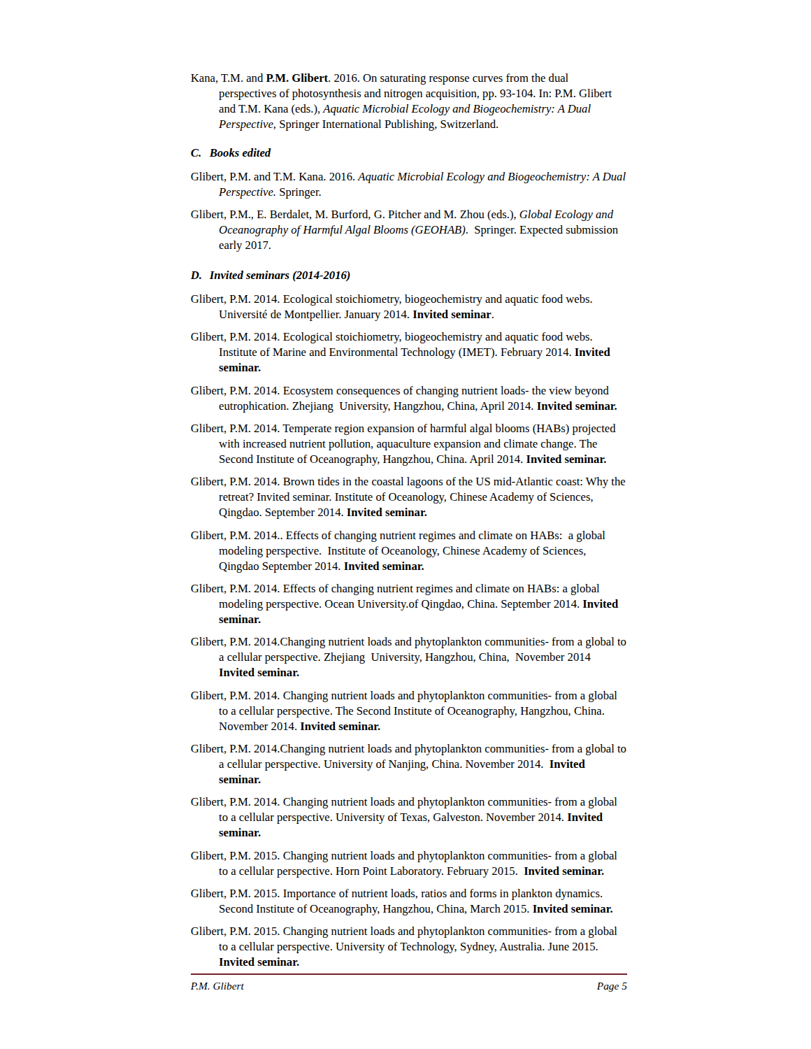Kana, T.M. and P.M. Glibert. 2016. On saturating response curves from the dual perspectives of photosynthesis and nitrogen acquisition, pp. 93-104. In: P.M. Glibert and T.M. Kana (eds.), Aquatic Microbial Ecology and Biogeochemistry: A Dual Perspective, Springer International Publishing, Switzerland.
C. Books edited
Glibert, P.M. and T.M. Kana. 2016. Aquatic Microbial Ecology and Biogeochemistry: A Dual Perspective. Springer.
Glibert, P.M., E. Berdalet, M. Burford, G. Pitcher and M. Zhou (eds.), Global Ecology and Oceanography of Harmful Algal Blooms (GEOHAB). Springer. Expected submission early 2017.
D. Invited seminars (2014-2016)
Glibert, P.M. 2014. Ecological stoichiometry, biogeochemistry and aquatic food webs. Université de Montpellier. January 2014. Invited seminar.
Glibert, P.M. 2014. Ecological stoichiometry, biogeochemistry and aquatic food webs. Institute of Marine and Environmental Technology (IMET). February 2014. Invited seminar.
Glibert, P.M. 2014. Ecosystem consequences of changing nutrient loads- the view beyond eutrophication. Zhejiang University, Hangzhou, China, April 2014. Invited seminar.
Glibert, P.M. 2014. Temperate region expansion of harmful algal blooms (HABs) projected with increased nutrient pollution, aquaculture expansion and climate change. The Second Institute of Oceanography, Hangzhou, China. April 2014. Invited seminar.
Glibert, P.M. 2014. Brown tides in the coastal lagoons of the US mid-Atlantic coast: Why the retreat? Invited seminar. Institute of Oceanology, Chinese Academy of Sciences, Qingdao. September 2014. Invited seminar.
Glibert, P.M. 2014.. Effects of changing nutrient regimes and climate on HABs: a global modeling perspective. Institute of Oceanology, Chinese Academy of Sciences, Qingdao September 2014. Invited seminar.
Glibert, P.M. 2014. Effects of changing nutrient regimes and climate on HABs: a global modeling perspective. Ocean University.of Qingdao, China. September 2014. Invited seminar.
Glibert, P.M. 2014.Changing nutrient loads and phytoplankton communities- from a global to a cellular perspective. Zhejiang University, Hangzhou, China, November 2014 Invited seminar.
Glibert, P.M. 2014. Changing nutrient loads and phytoplankton communities- from a global to a cellular perspective. The Second Institute of Oceanography, Hangzhou, China. November 2014. Invited seminar.
Glibert, P.M. 2014.Changing nutrient loads and phytoplankton communities- from a global to a cellular perspective. University of Nanjing, China. November 2014. Invited seminar.
Glibert, P.M. 2014. Changing nutrient loads and phytoplankton communities- from a global to a cellular perspective. University of Texas, Galveston. November 2014. Invited seminar.
Glibert, P.M. 2015. Changing nutrient loads and phytoplankton communities- from a global to a cellular perspective. Horn Point Laboratory. February 2015. Invited seminar.
Glibert, P.M. 2015. Importance of nutrient loads, ratios and forms in plankton dynamics. Second Institute of Oceanography, Hangzhou, China, March 2015. Invited seminar.
Glibert, P.M. 2015. Changing nutrient loads and phytoplankton communities- from a global to a cellular perspective. University of Technology, Sydney, Australia. June 2015. Invited seminar.
Page 5 P.M. Glibert